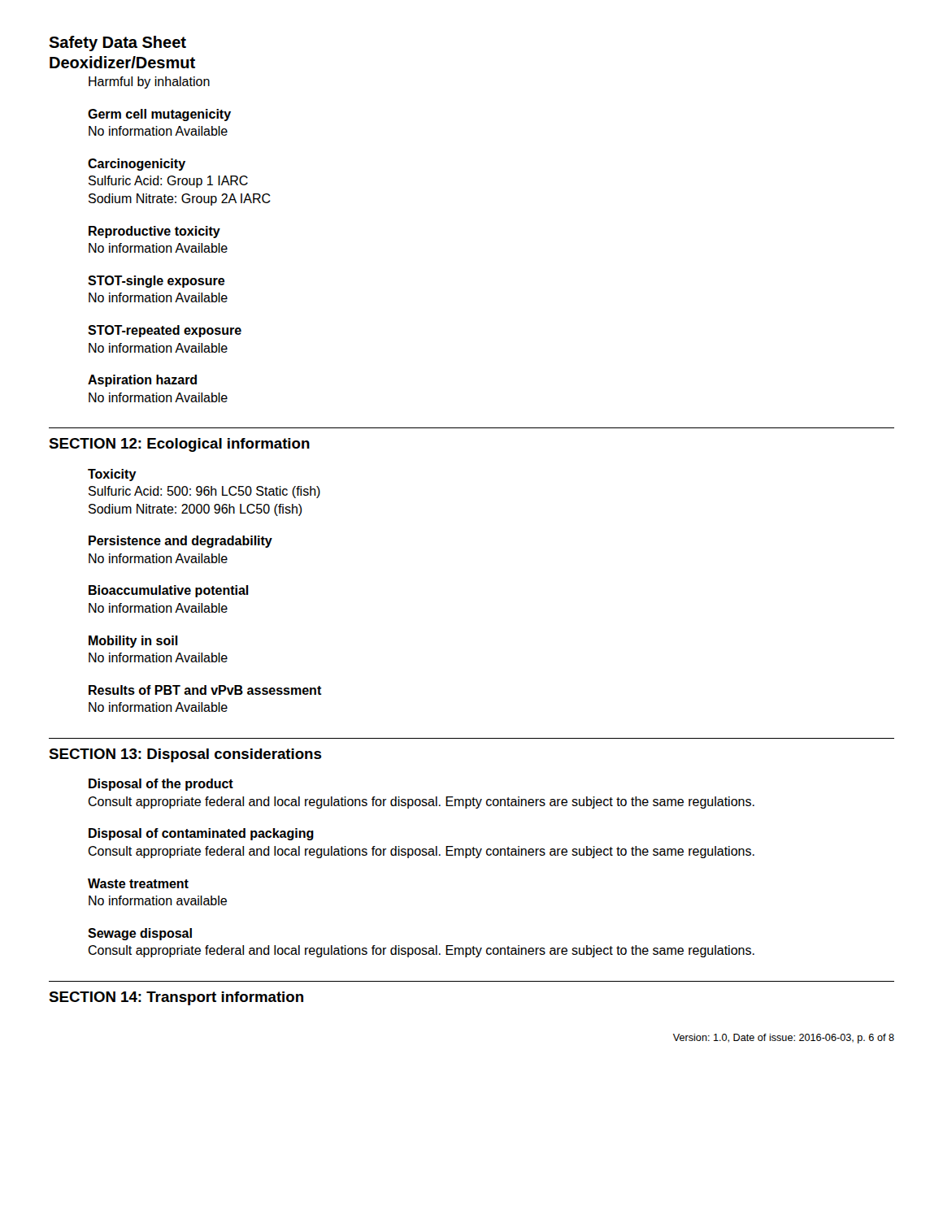Safety Data Sheet
Deoxidizer/Desmut
Harmful by inhalation
Germ cell mutagenicity
No information Available
Carcinogenicity
Sulfuric Acid: Group 1 IARC
Sodium Nitrate: Group 2A IARC
Reproductive toxicity
No information Available
STOT-single exposure
No information Available
STOT-repeated exposure
No information Available
Aspiration hazard
No information Available
SECTION 12: Ecological information
Toxicity
Sulfuric Acid: 500: 96h LC50 Static (fish)
Sodium Nitrate: 2000 96h LC50 (fish)
Persistence and degradability
No information Available
Bioaccumulative potential
No information Available
Mobility in soil
No information Available
Results of PBT and vPvB assessment
No information Available
SECTION 13: Disposal considerations
Disposal of the product
Consult appropriate federal and local regulations for disposal. Empty containers are subject to the same regulations.
Disposal of contaminated packaging
Consult appropriate federal and local regulations for disposal. Empty containers are subject to the same regulations.
Waste treatment
No information available
Sewage disposal
Consult appropriate federal and local regulations for disposal. Empty containers are subject to the same regulations.
SECTION 14: Transport information
Version: 1.0, Date of issue: 2016-06-03, p. 6 of 8